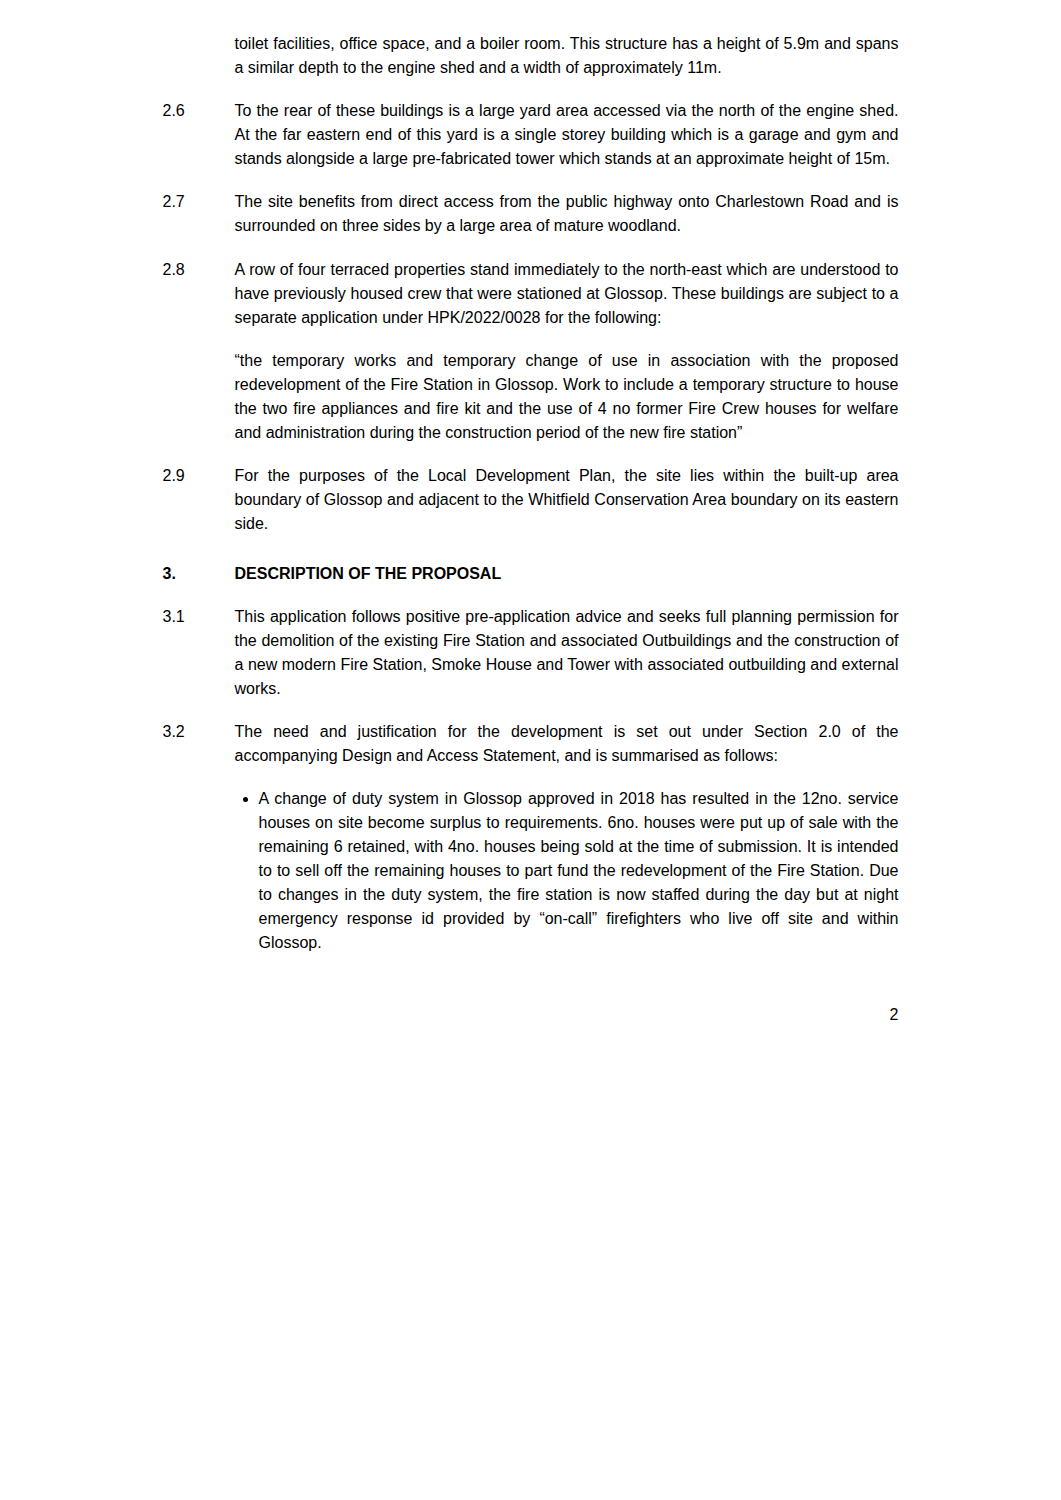toilet facilities, office space, and a boiler room. This structure has a height of 5.9m and spans a similar depth to the engine shed and a width of approximately 11m.
2.6
To the rear of these buildings is a large yard area accessed via the north of the engine shed. At the far eastern end of this yard is a single storey building which is a garage and gym and stands alongside a large pre-fabricated tower which stands at an approximate height of 15m.
2.7
The site benefits from direct access from the public highway onto Charlestown Road and is surrounded on three sides by a large area of mature woodland.
2.8
A row of four terraced properties stand immediately to the north-east which are understood to have previously housed crew that were stationed at Glossop. These buildings are subject to a separate application under HPK/2022/0028 for the following:
“the temporary works and temporary change of use in association with the proposed redevelopment of the Fire Station in Glossop. Work to include a temporary structure to house the two fire appliances and fire kit and the use of 4 no former Fire Crew houses for welfare and administration during the construction period of the new fire station”
2.9
For the purposes of the Local Development Plan, the site lies within the built-up area boundary of Glossop and adjacent to the Whitfield Conservation Area boundary on its eastern side.
3. DESCRIPTION OF THE PROPOSAL
3.1
This application follows positive pre-application advice and seeks full planning permission for the demolition of the existing Fire Station and associated Outbuildings and the construction of a new modern Fire Station, Smoke House and Tower with associated outbuilding and external works.
3.2
The need and justification for the development is set out under Section 2.0 of the accompanying Design and Access Statement, and is summarised as follows:
A change of duty system in Glossop approved in 2018 has resulted in the 12no. service houses on site become surplus to requirements. 6no. houses were put up of sale with the remaining 6 retained, with 4no. houses being sold at the time of submission. It is intended to to sell off the remaining houses to part fund the redevelopment of the Fire Station. Due to changes in the duty system, the fire station is now staffed during the day but at night emergency response id provided by “on-call” firefighters who live off site and within Glossop.
2